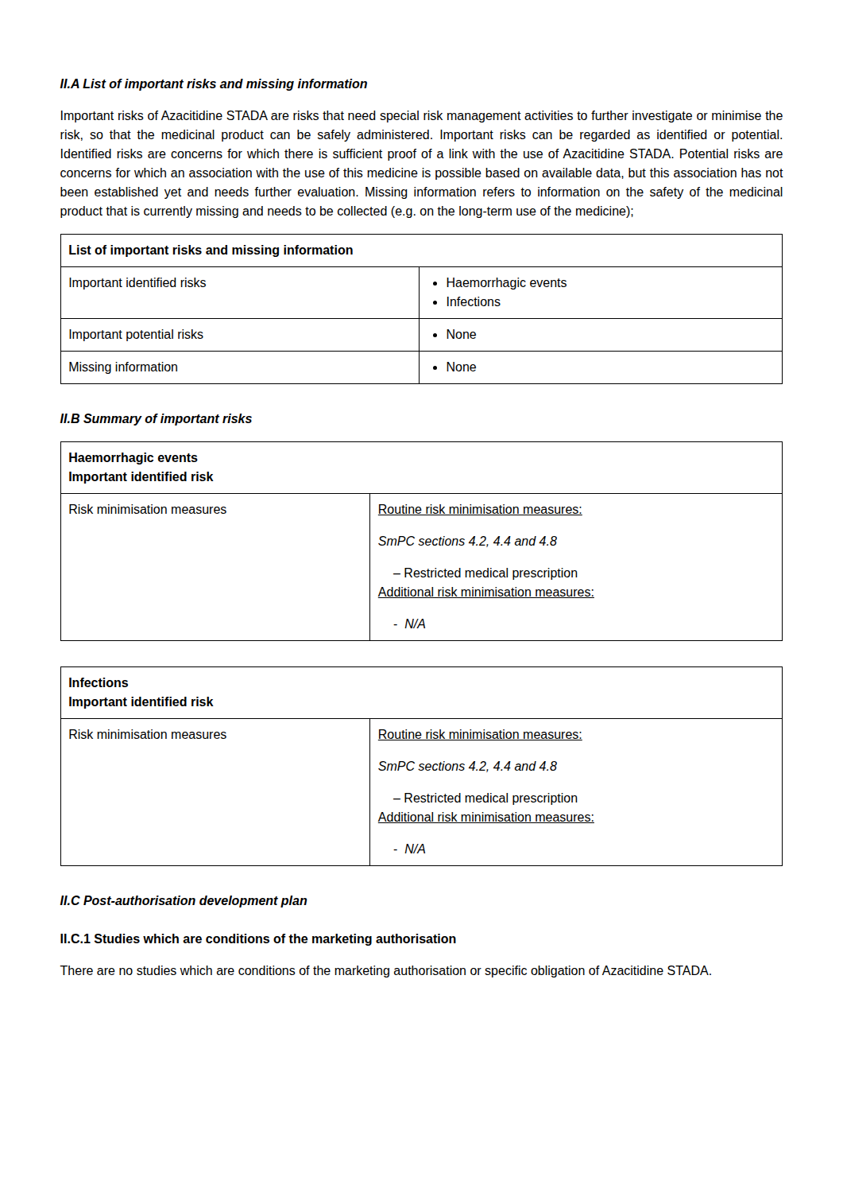II.A List of important risks and missing information
Important risks of Azacitidine STADA are risks that need special risk management activities to further investigate or minimise the risk, so that the medicinal product can be safely administered. Important risks can be regarded as identified or potential. Identified risks are concerns for which there is sufficient proof of a link with the use of Azacitidine STADA. Potential risks are concerns for which an association with the use of this medicine is possible based on available data, but this association has not been established yet and needs further evaluation. Missing information refers to information on the safety of the medicinal product that is currently missing and needs to be collected (e.g. on the long-term use of the medicine);
| List of important risks and missing information |
| Important identified risks | Haemorrhagic events Infections |
| Important potential risks | None |
| Missing information | None |
II.B Summary of important risks
| Haemorrhagic events Important identified risk |
| Risk minimisation measures | Routine risk minimisation measures: SmPC sections 4.2, 4.4 and 4.8 Restricted medical prescription Additional risk minimisation measures: N/A |
| Infections Important identified risk |
| Risk minimisation measures | Routine risk minimisation measures: SmPC sections 4.2, 4.4 and 4.8 Restricted medical prescription Additional risk minimisation measures: N/A |
II.C Post-authorisation development plan
II.C.1 Studies which are conditions of the marketing authorisation
There are no studies which are conditions of the marketing authorisation or specific obligation of Azacitidine STADA.